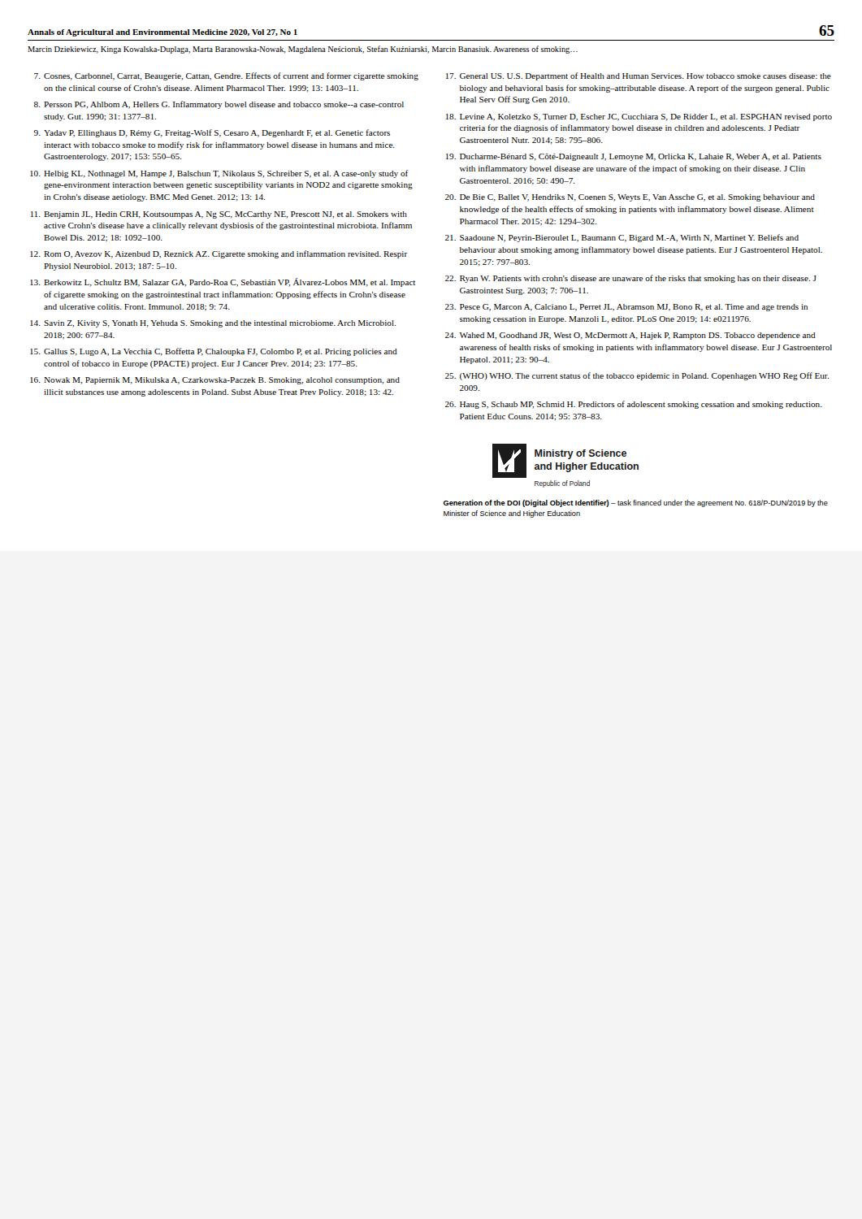Annals of Agricultural and Environmental Medicine 2020, Vol 27, No 1
65
Marcin Dziekiewicz, Kinga Kowalska-Duplaga, Marta Baranowska-Nowak, Magdalena Neścioruk, Stefan Kuźniarski, Marcin Banasiuk. Awareness of smoking…
7. Cosnes, Carbonnel, Carrat, Beaugerie, Cattan, Gendre. Effects of current and former cigarette smoking on the clinical course of Crohn's disease. Aliment Pharmacol Ther. 1999; 13: 1403–11.
8. Persson PG, Ahlbom A, Hellers G. Inflammatory bowel disease and tobacco smoke--a case-control study. Gut. 1990; 31: 1377–81.
9. Yadav P, Ellinghaus D, Rémy G, Freitag-Wolf S, Cesaro A, Degenhardt F, et al. Genetic factors interact with tobacco smoke to modify risk for inflammatory bowel disease in humans and mice. Gastroenterology. 2017; 153: 550–65.
10. Helbig KL, Nothnagel M, Hampe J, Balschun T, Nikolaus S, Schreiber S, et al. A case-only study of gene-environment interaction between genetic susceptibility variants in NOD2 and cigarette smoking in Crohn's disease aetiology. BMC Med Genet. 2012; 13: 14.
11. Benjamin JL, Hedin CRH, Koutsoumpas A, Ng SC, McCarthy NE, Prescott NJ, et al. Smokers with active Crohn's disease have a clinically relevant dysbiosis of the gastrointestinal microbiota. Inflamm Bowel Dis. 2012; 18: 1092–100.
12. Rom O, Avezov K, Aizenbud D, Reznick AZ. Cigarette smoking and inflammation revisited. Respir Physiol Neurobiol. 2013; 187: 5–10.
13. Berkowitz L, Schultz BM, Salazar GA, Pardo-Roa C, Sebastián VP, Álvarez-Lobos MM, et al. Impact of cigarette smoking on the gastrointestinal tract inflammation: Opposing effects in Crohn's disease and ulcerative colitis. Front. Immunol. 2018; 9: 74.
14. Savin Z, Kivity S, Yonath H, Yehuda S. Smoking and the intestinal microbiome. Arch Microbiol. 2018; 200: 677–84.
15. Gallus S, Lugo A, La Vecchia C, Boffetta P, Chaloupka FJ, Colombo P, et al. Pricing policies and control of tobacco in Europe (PPACTE) project. Eur J Cancer Prev. 2014; 23: 177–85.
16. Nowak M, Papiernik M, Mikulska A, Czarkowska-Paczek B. Smoking, alcohol consumption, and illicit substances use among adolescents in Poland. Subst Abuse Treat Prev Policy. 2018; 13: 42.
17. General US. U.S. Department of Health and Human Services. How tobacco smoke causes disease: the biology and behavioral basis for smoking–attributable disease. A report of the surgeon general. Public Heal Serv Off Surg Gen 2010.
18. Levine A, Koletzko S, Turner D, Escher JC, Cucchiara S, De Ridder L, et al. ESPGHAN revised porto criteria for the diagnosis of inflammatory bowel disease in children and adolescents. J Pediatr Gastroenterol Nutr. 2014; 58: 795–806.
19. Ducharme-Bénard S, Côté-Daigneault J, Lemoyne M, Orlicka K, Lahaie R, Weber A, et al. Patients with inflammatory bowel disease are unaware of the impact of smoking on their disease. J Clin Gastroenterol. 2016; 50: 490–7.
20. De Bie C, Ballet V, Hendriks N, Coenen S, Weyts E, Van Assche G, et al. Smoking behaviour and knowledge of the health effects of smoking in patients with inflammatory bowel disease. Aliment Pharmacol Ther. 2015; 42: 1294–302.
21. Saadoune N, Peyrin-Bieroulet L, Baumann C, Bigard M.-A, Wirth N, Martinet Y. Beliefs and behaviour about smoking among inflammatory bowel disease patients. Eur J Gastroenterol Hepatol. 2015; 27: 797–803.
22. Ryan W. Patients with crohn's disease are unaware of the risks that smoking has on their disease. J Gastrointest Surg. 2003; 7: 706–11.
23. Pesce G, Marcon A, Calciano L, Perret JL, Abramson MJ, Bono R, et al. Time and age trends in smoking cessation in Europe. Manzoli L, editor. PLoS One 2019; 14: e0211976.
24. Wahed M, Goodhand JR, West O, McDermott A, Hajek P, Rampton DS. Tobacco dependence and awareness of health risks of smoking in patients with inflammatory bowel disease. Eur J Gastroenterol Hepatol. 2011; 23: 90–4.
25.(WHO) WHO. The current status of the tobacco epidemic in Poland. Copenhagen WHO Reg Off Eur. 2009.
26. Haug S, Schaub MP, Schmid H. Predictors of adolescent smoking cessation and smoking reduction. Patient Educ Couns. 2014; 95: 378–83.
Ministry of Science
and Higher Education
Republic of Poland
Generation of the DOI (Digital Object Identifier) – task financed under the agreement No. 618/P-DUN/2019 by the Minister of Science and Higher Education